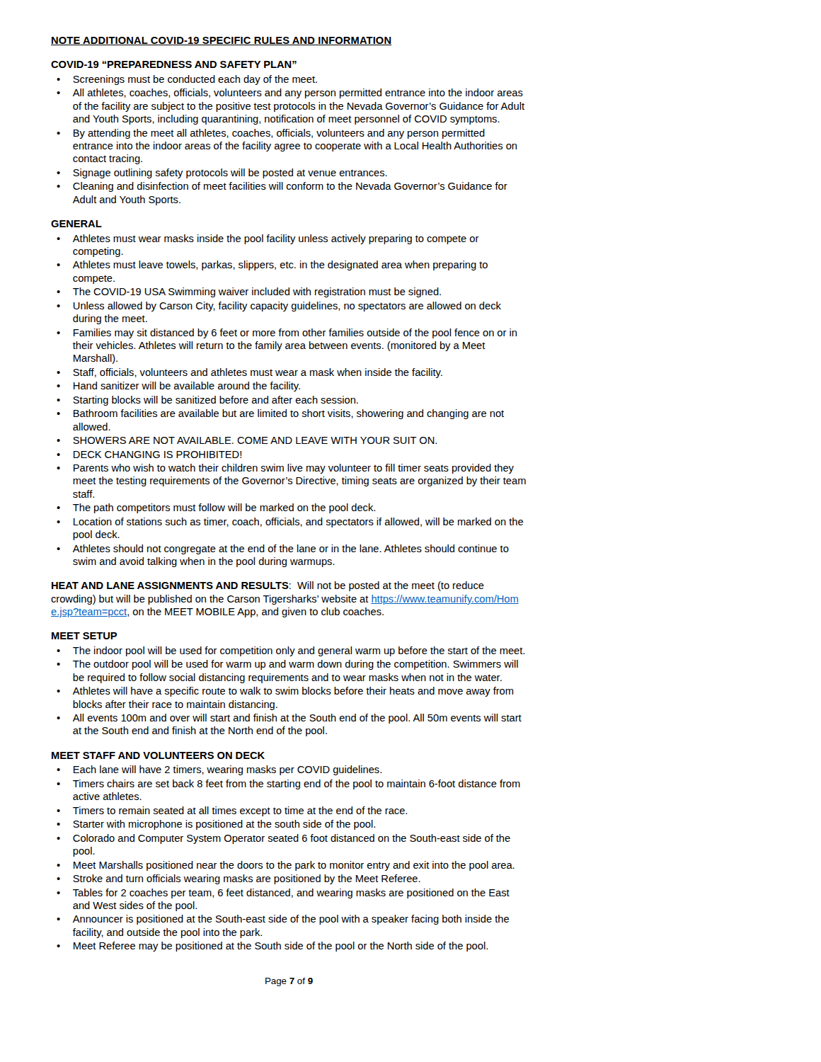NOTE ADDITIONAL COVID-19 SPECIFIC RULES AND INFORMATION
COVID-19 “PREPAREDNESS AND SAFETY PLAN”
Screenings must be conducted each day of the meet.
All athletes, coaches, officials, volunteers and any person permitted entrance into the indoor areas of the facility are subject to the positive test protocols in the Nevada Governor’s Guidance for Adult and Youth Sports, including quarantining, notification of meet personnel of COVID symptoms.
By attending the meet all athletes, coaches, officials, volunteers and any person permitted entrance into the indoor areas of the facility agree to cooperate with a Local Health Authorities on contact tracing.
Signage outlining safety protocols will be posted at venue entrances.
Cleaning and disinfection of meet facilities will conform to the Nevada Governor’s Guidance for Adult and Youth Sports.
GENERAL
Athletes must wear masks inside the pool facility unless actively preparing to compete or competing.
Athletes must leave towels, parkas, slippers, etc. in the designated area when preparing to compete.
The COVID-19 USA Swimming waiver included with registration must be signed.
Unless allowed by Carson City, facility capacity guidelines, no spectators are allowed on deck during the meet.
Families may sit distanced by 6 feet or more from other families outside of the pool fence on or in their vehicles. Athletes will return to the family area between events. (monitored by a Meet Marshall).
Staff, officials, volunteers and athletes must wear a mask when inside the facility.
Hand sanitizer will be available around the facility.
Starting blocks will be sanitized before and after each session.
Bathroom facilities are available but are limited to short visits, showering and changing are not allowed.
SHOWERS ARE NOT AVAILABLE. COME AND LEAVE WITH YOUR SUIT ON.
DECK CHANGING IS PROHIBITED!
Parents who wish to watch their children swim live may volunteer to fill timer seats provided they meet the testing requirements of the Governor’s Directive, timing seats are organized by their team staff.
The path competitors must follow will be marked on the pool deck.
Location of stations such as timer, coach, officials, and spectators if allowed, will be marked on the pool deck.
Athletes should not congregate at the end of the lane or in the lane. Athletes should continue to swim and avoid talking when in the pool during warmups.
HEAT AND LANE ASSIGNMENTS AND RESULTS: Will not be posted at the meet (to reduce crowding) but will be published on the Carson Tigersharks’ website at https://www.teamunify.com/Home.jsp?team=pcct, on the MEET MOBILE App, and given to club coaches.
MEET SETUP
The indoor pool will be used for competition only and general warm up before the start of the meet.
The outdoor pool will be used for warm up and warm down during the competition. Swimmers will be required to follow social distancing requirements and to wear masks when not in the water.
Athletes will have a specific route to walk to swim blocks before their heats and move away from blocks after their race to maintain distancing.
All events 100m and over will start and finish at the South end of the pool. All 50m events will start at the South end and finish at the North end of the pool.
MEET STAFF AND VOLUNTEERS ON DECK
Each lane will have 2 timers, wearing masks per COVID guidelines.
Timers chairs are set back 8 feet from the starting end of the pool to maintain 6-foot distance from active athletes.
Timers to remain seated at all times except to time at the end of the race.
Starter with microphone is positioned at the south side of the pool.
Colorado and Computer System Operator seated 6 foot distanced on the South-east side of the pool.
Meet Marshalls positioned near the doors to the park to monitor entry and exit into the pool area.
Stroke and turn officials wearing masks are positioned by the Meet Referee.
Tables for 2 coaches per team, 6 feet distanced, and wearing masks are positioned on the East and West sides of the pool.
Announcer is positioned at the South-east side of the pool with a speaker facing both inside the facility, and outside the pool into the park.
Meet Referee may be positioned at the South side of the pool or the North side of the pool.
Page 7 of 9